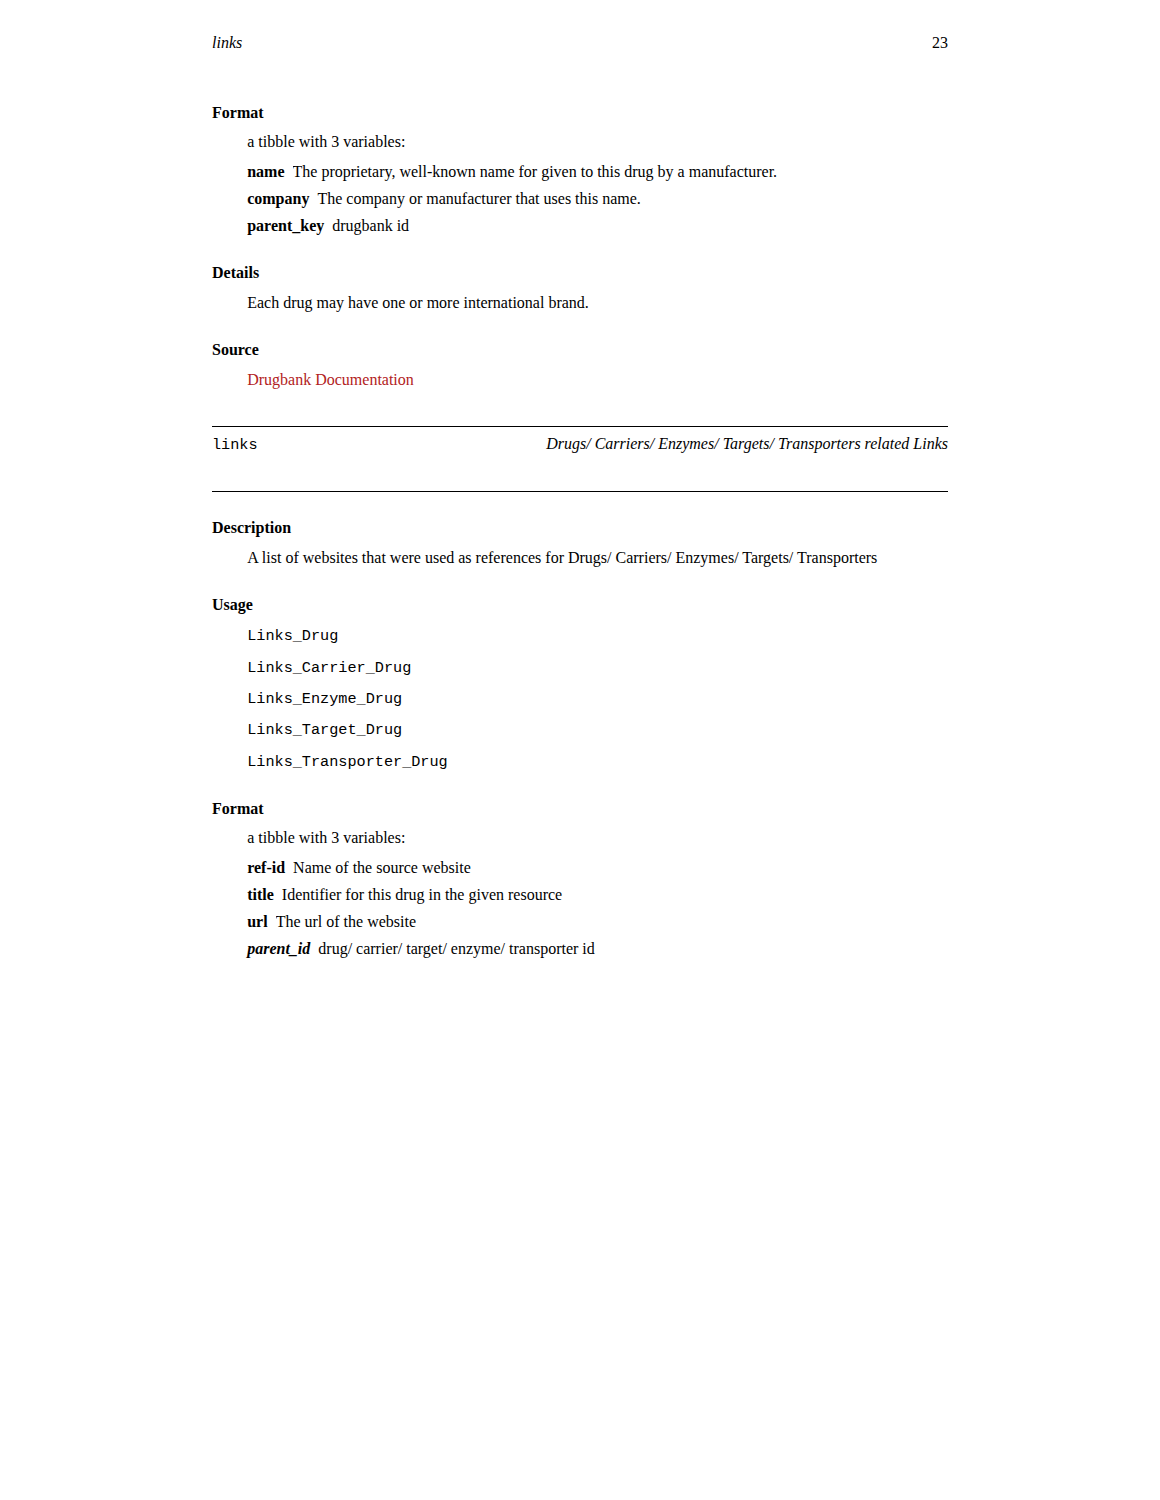links 23
Format
a tibble with 3 variables:
name
The proprietary, well-known name for given to this drug by a manufacturer.
company
The company or manufacturer that uses this name.
parent_key
drugbank id
Details
Each drug may have one or more international brand.
Source
Drugbank Documentation
links Drugs/ Carriers/ Enzymes/ Targets/ Transporters related Links
Description
A list of websites that were used as references for Drugs/ Carriers/ Enzymes/ Targets/ Transporters
Usage
Links_Drug
Links_Carrier_Drug
Links_Enzyme_Drug
Links_Target_Drug
Links_Transporter_Drug
Format
a tibble with 3 variables:
ref-id
Name of the source website
title
Identifier for this drug in the given resource
url
The url of the website
parent_id
drug/ carrier/ target/ enzyme/ transporter id